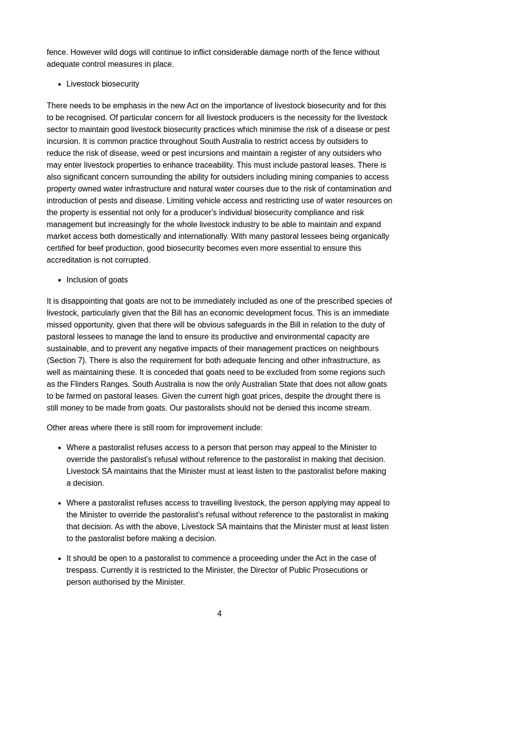fence. However wild dogs will continue to inflict considerable damage north of the fence without adequate control measures in place.
Livestock biosecurity
There needs to be emphasis in the new Act on the importance of livestock biosecurity and for this to be recognised. Of particular concern for all livestock producers is the necessity for the livestock sector to maintain good livestock biosecurity practices which minimise the risk of a disease or pest incursion. It is common practice throughout South Australia to restrict access by outsiders to reduce the risk of disease, weed or pest incursions and maintain a register of any outsiders who may enter livestock properties to enhance traceability. This must include pastoral leases. There is also significant concern surrounding the ability for outsiders including mining companies to access property owned water infrastructure and natural water courses due to the risk of contamination and introduction of pests and disease. Limiting vehicle access and restricting use of water resources on the property is essential not only for a producer's individual biosecurity compliance and risk management but increasingly for the whole livestock industry to be able to maintain and expand market access both domestically and internationally. With many pastoral lessees being organically certified for beef production, good biosecurity becomes even more essential to ensure this accreditation is not corrupted.
Inclusion of goats
It is disappointing that goats are not to be immediately included as one of the prescribed species of livestock, particularly given that the Bill has an economic development focus. This is an immediate missed opportunity, given that there will be obvious safeguards in the Bill in relation to the duty of pastoral lessees to manage the land to ensure its productive and environmental capacity are sustainable, and to prevent any negative impacts of their management practices on neighbours (Section 7). There is also the requirement for both adequate fencing and other infrastructure, as well as maintaining these. It is conceded that goats need to be excluded from some regions such as the Flinders Ranges. South Australia is now the only Australian State that does not allow goats to be farmed on pastoral leases. Given the current high goat prices, despite the drought there is still money to be made from goats. Our pastoralists should not be denied this income stream.
Other areas where there is still room for improvement include:
Where a pastoralist refuses access to a person that person may appeal to the Minister to override the pastoralist's refusal without reference to the pastoralist in making that decision. Livestock SA maintains that the Minister must at least listen to the pastoralist before making a decision.
Where a pastoralist refuses access to travelling livestock, the person applying may appeal to the Minister to override the pastoralist's refusal without reference to the pastoralist in making that decision. As with the above, Livestock SA maintains that the Minister must at least listen to the pastoralist before making a decision.
It should be open to a pastoralist to commence a proceeding under the Act in the case of trespass. Currently it is restricted to the Minister, the Director of Public Prosecutions or person authorised by the Minister.
4